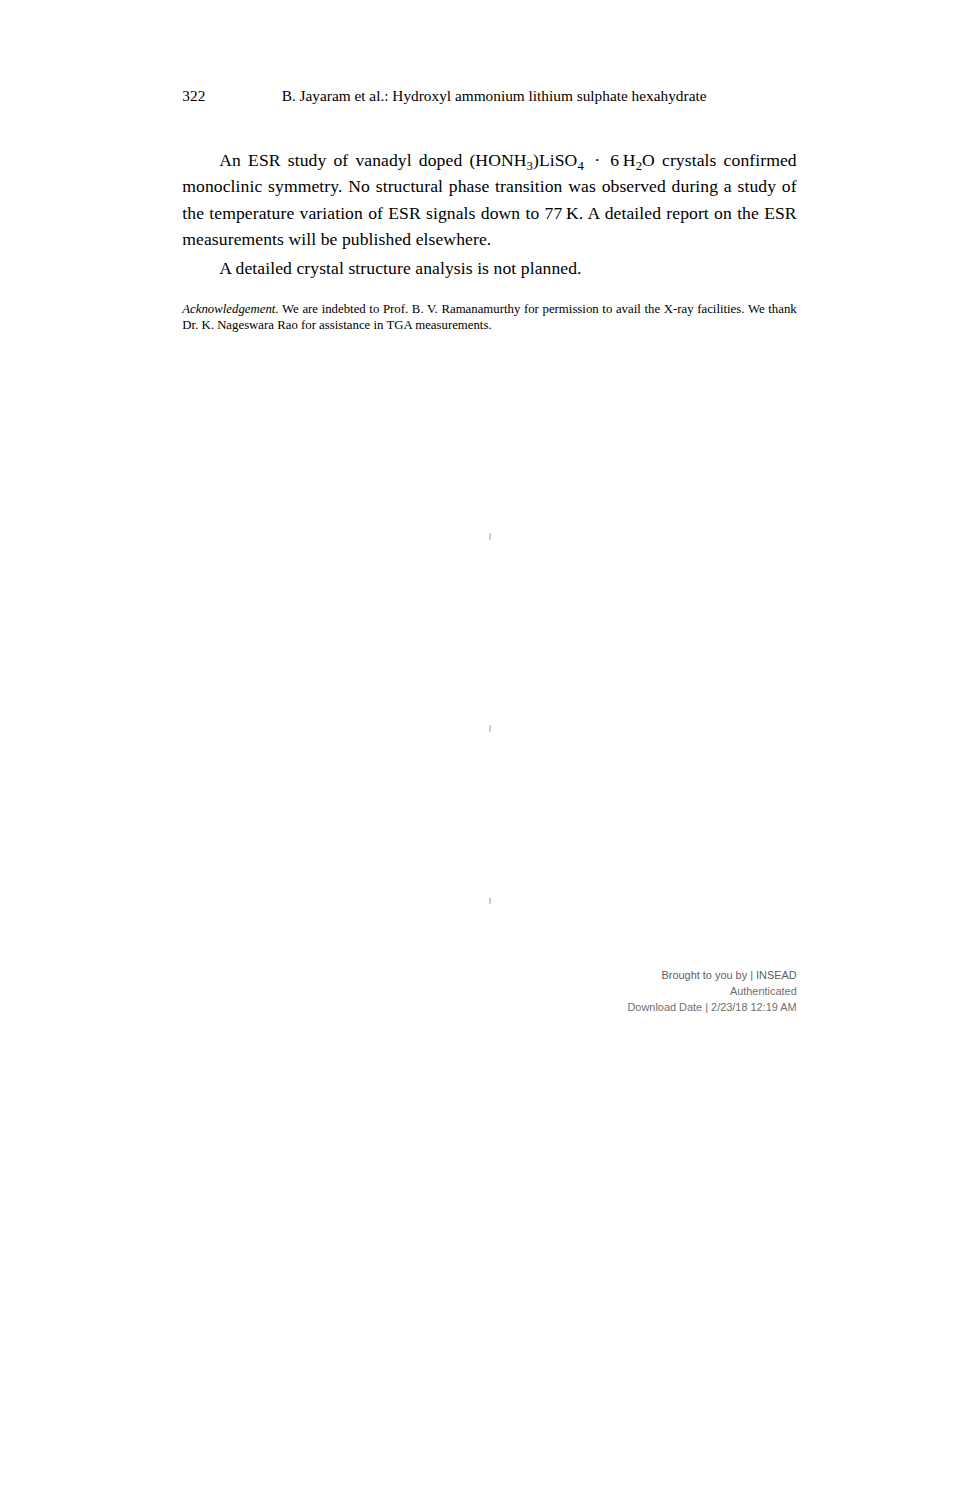322
B. Jayaram et al.: Hydroxyl ammonium lithium sulphate hexahydrate
An ESR study of vanadyl doped (HONH3)LiSO4 · 6 H2O crystals confirmed monoclinic symmetry. No structural phase transition was observed during a study of the temperature variation of ESR signals down to 77 K. A detailed report on the ESR measurements will be published elsewhere.
A detailed crystal structure analysis is not planned.
Acknowledgement. We are indebted to Prof. B. V. Ramanamurthy for permission to avail the X-ray facilities. We thank Dr. K. Nageswara Rao for assistance in TGA measurements.
Brought to you by | INSEAD
Authenticated
Download Date | 2/23/18 12:19 AM